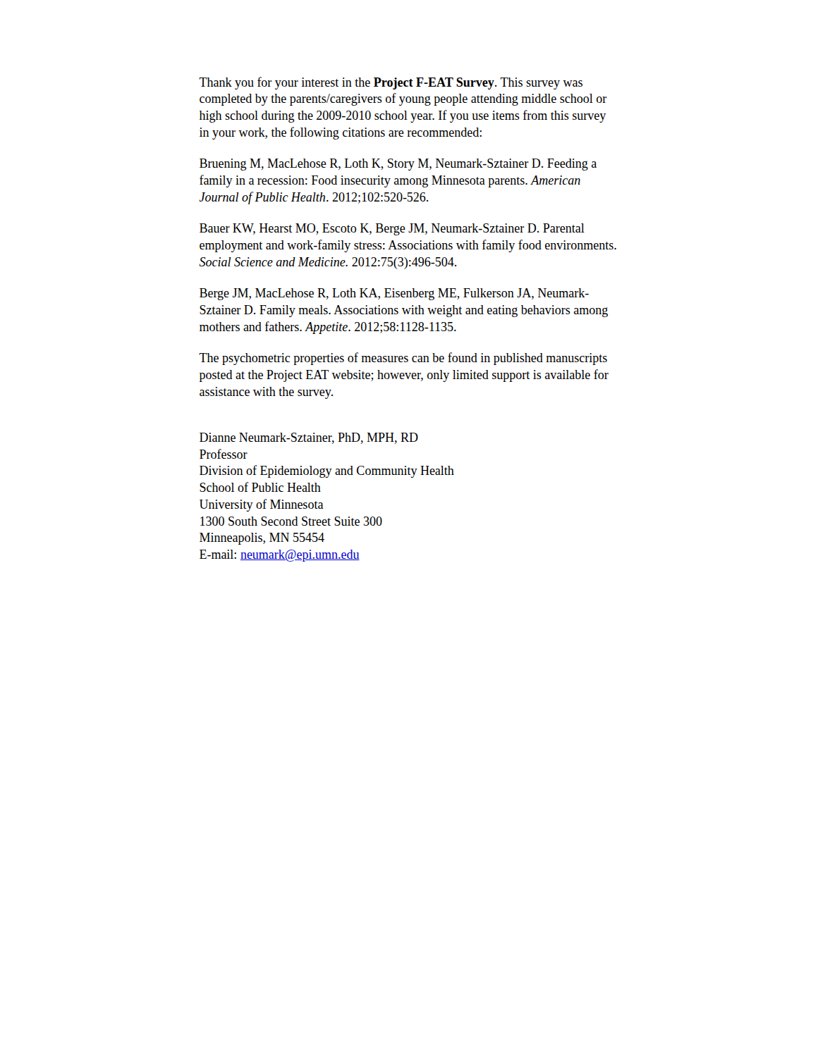Thank you for your interest in the Project F-EAT Survey. This survey was completed by the parents/caregivers of young people attending middle school or high school during the 2009-2010 school year. If you use items from this survey in your work, the following citations are recommended:
Bruening M, MacLehose R, Loth K, Story M, Neumark-Sztainer D. Feeding a family in a recession: Food insecurity among Minnesota parents. American Journal of Public Health. 2012;102:520-526.
Bauer KW, Hearst MO, Escoto K, Berge JM, Neumark-Sztainer D. Parental employment and work-family stress: Associations with family food environments. Social Science and Medicine. 2012:75(3):496-504.
Berge JM, MacLehose R, Loth KA, Eisenberg ME, Fulkerson JA, Neumark-Sztainer D. Family meals. Associations with weight and eating behaviors among mothers and fathers. Appetite. 2012;58:1128-1135.
The psychometric properties of measures can be found in published manuscripts posted at the Project EAT website; however, only limited support is available for assistance with the survey.
Dianne Neumark-Sztainer, PhD, MPH, RD
Professor
Division of Epidemiology and Community Health
School of Public Health
University of Minnesota
1300 South Second Street Suite 300
Minneapolis, MN 55454
E-mail: neumark@epi.umn.edu